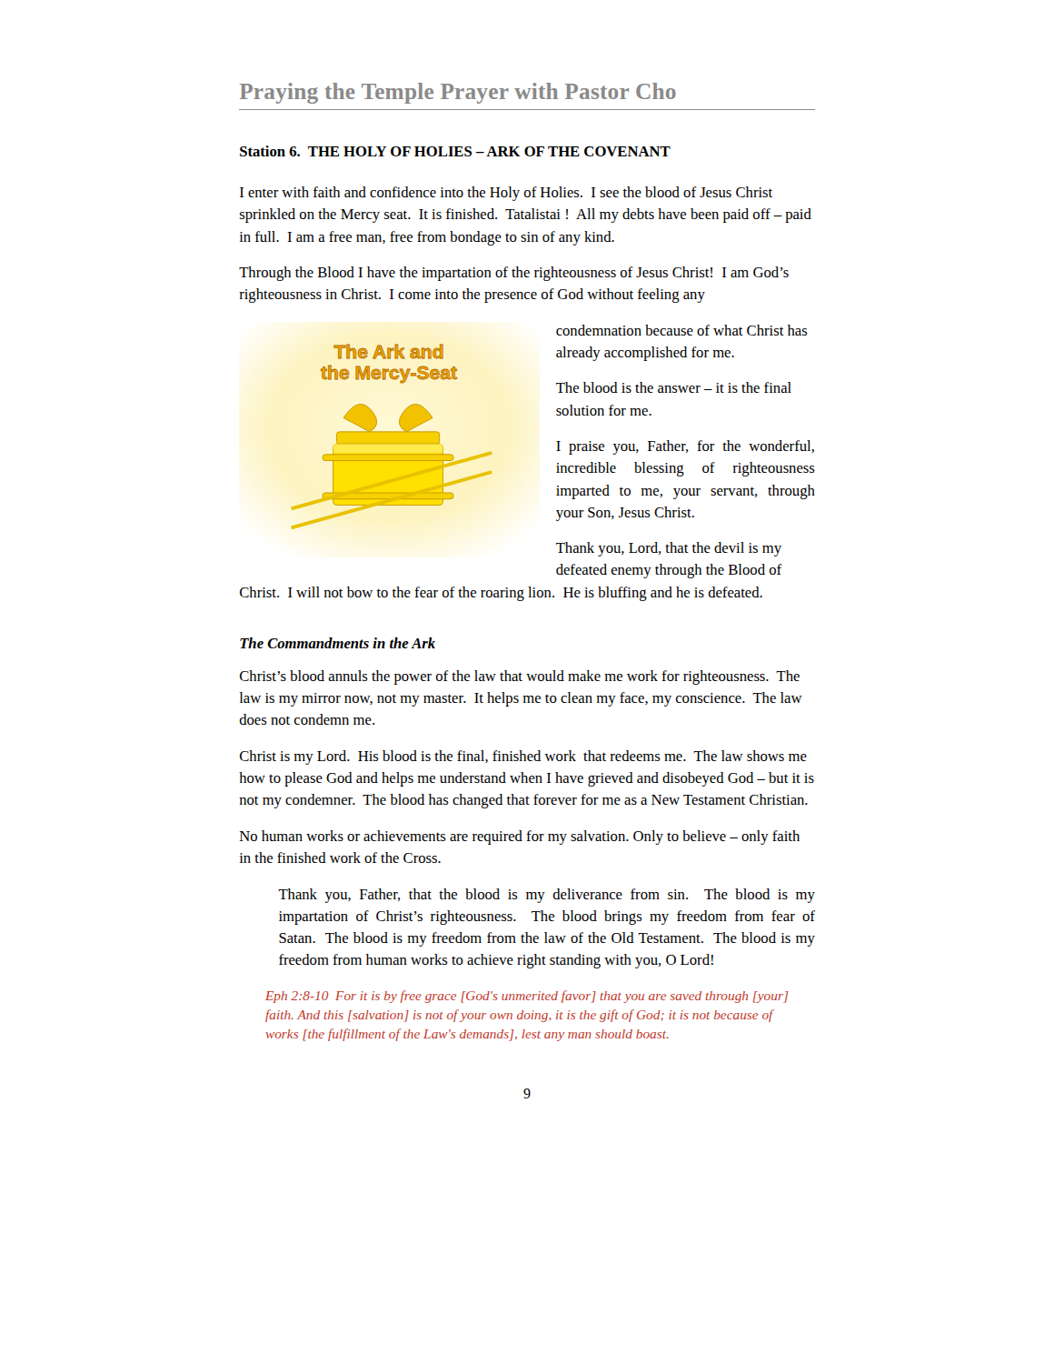Praying the Temple Prayer with Pastor Cho
Station 6. THE HOLY OF HOLIES – ARK OF THE COVENANT
I enter with faith and confidence into the Holy of Holies. I see the blood of Jesus Christ sprinkled on the Mercy seat. It is finished. Tatalistai ! All my debts have been paid off – paid in full. I am a free man, free from bondage to sin of any kind.
Through the Blood I have the impartation of the righteousness of Jesus Christ! I am God’s righteousness in Christ. I come into the presence of God without feeling any
condemnation because of what Christ has already accomplished for me.
The blood is the answer – it is the final solution for me.
I praise you, Father, for the wonderful, incredible blessing of righteousness imparted to me, your servant, through your Son, Jesus Christ.
Thank you, Lord, that the devil is my defeated enemy through the Blood of Christ. I will not bow to the fear of the roaring lion. He is bluffing and he is defeated.
The Commandments in the Ark
Christ’s blood annuls the power of the law that would make me work for righteousness. The law is my mirror now, not my master. It helps me to clean my face, my conscience. The law does not condemn me.
Christ is my Lord. His blood is the final, finished work that redeems me. The law shows me how to please God and helps me understand when I have grieved and disobeyed God – but it is not my condemner. The blood has changed that forever for me as a New Testament Christian.
No human works or achievements are required for my salvation. Only to believe – only faith in the finished work of the Cross.
Thank you, Father, that the blood is my deliverance from sin. The blood is my impartation of Christ’s righteousness. The blood brings my freedom from fear of Satan. The blood is my freedom from the law of the Old Testament. The blood is my freedom from human works to achieve right standing with you, O Lord!
Eph 2:8-10 For it is by free grace [God's unmerited favor] that you are saved through [your] faith. And this [salvation] is not of your own doing, it is the gift of God; it is not because of works [the fulfillment of the Law's demands], lest any man should boast.
9